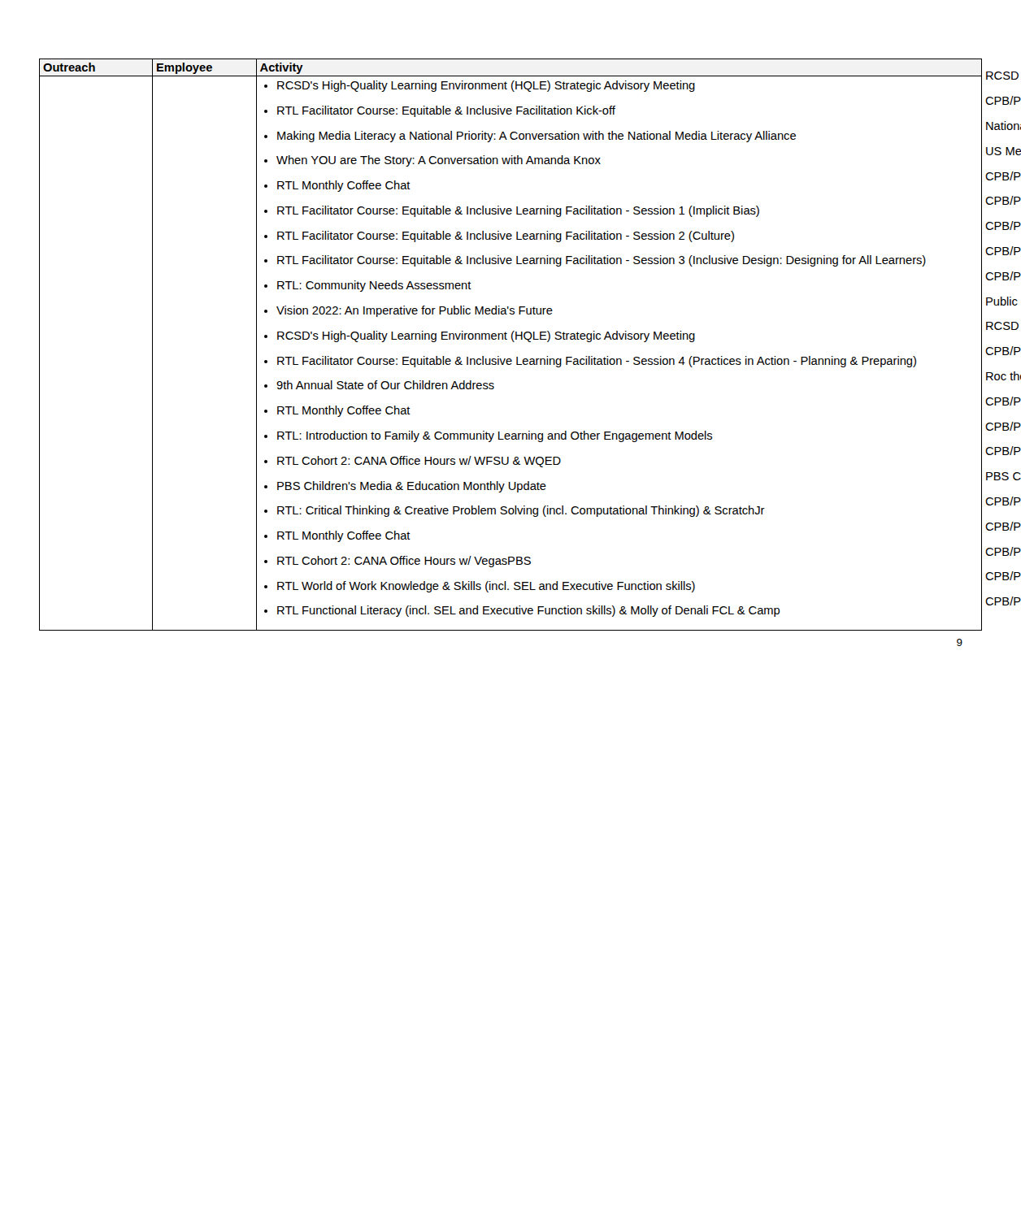| Outreach | Employee | Activity |
| --- | --- | --- |
| | | RCSD's High-Quality Learning Environment (HQLE) Strategic Advisory Meeting RTL Facilitator Course: Equitable & Inclusive Facilitation Kick-off Making Media Literacy a National Priority: A Conversation with the National Media Literacy Alliance When YOU are The Story: A Conversation with Amanda Knox RTL Monthly Coffee Chat RTL Facilitator Course: Equitable & Inclusive Learning Facilitation - Session 1 (Implicit Bias) RTL Facilitator Course: Equitable & Inclusive Learning Facilitation - Session 2 (Culture) RTL Facilitator Course: Equitable & Inclusive Learning Facilitation - Session 3 (Inclusive Design: Designing for All Learners) RTL: Community Needs Assessment Vision 2022: An Imperative for Public Media's Future RCSD's High-Quality Learning Environment (HQLE) Strategic Advisory Meeting RTL Facilitator Course: Equitable & Inclusive Learning Facilitation - Session 4 (Practices in Action - Planning & Preparing) 9th Annual State of Our Children Address RTL Monthly Coffee Chat RTL: Introduction to Family & Community Learning and Other Engagement Models RTL Cohort 2: CANA Office Hours w/ WFSU & WQED PBS Children's Media & Education Monthly Update RTL: Critical Thinking & Creative Problem Solving (incl. Computational Thinking) & ScratchJr RTL Monthly Coffee Chat RTL Cohort 2: CANA Office Hours w/ VegasPBS RTL World of Work Knowledge & Skills (incl. SEL and Executive Function skills) RTL Functional Literacy (incl. SEL and Executive Function skills) & Molly of Denali FCL & Camp |
RCSD
CPB/PBS
National Med
US Media Lite
CPB/PBS
CPB/PBS
CPB/PBS
CPB/PBS
CPB/PBS and
Public Media
RCSD
CPB/PBS
Roc the Futur
CPB/PBS
CPB/PBS
CPB/PBS
PBS CME
CPB/PBS
CPB/PBS
CPB/PBS
CPB/PBS
CPB/PBS
9